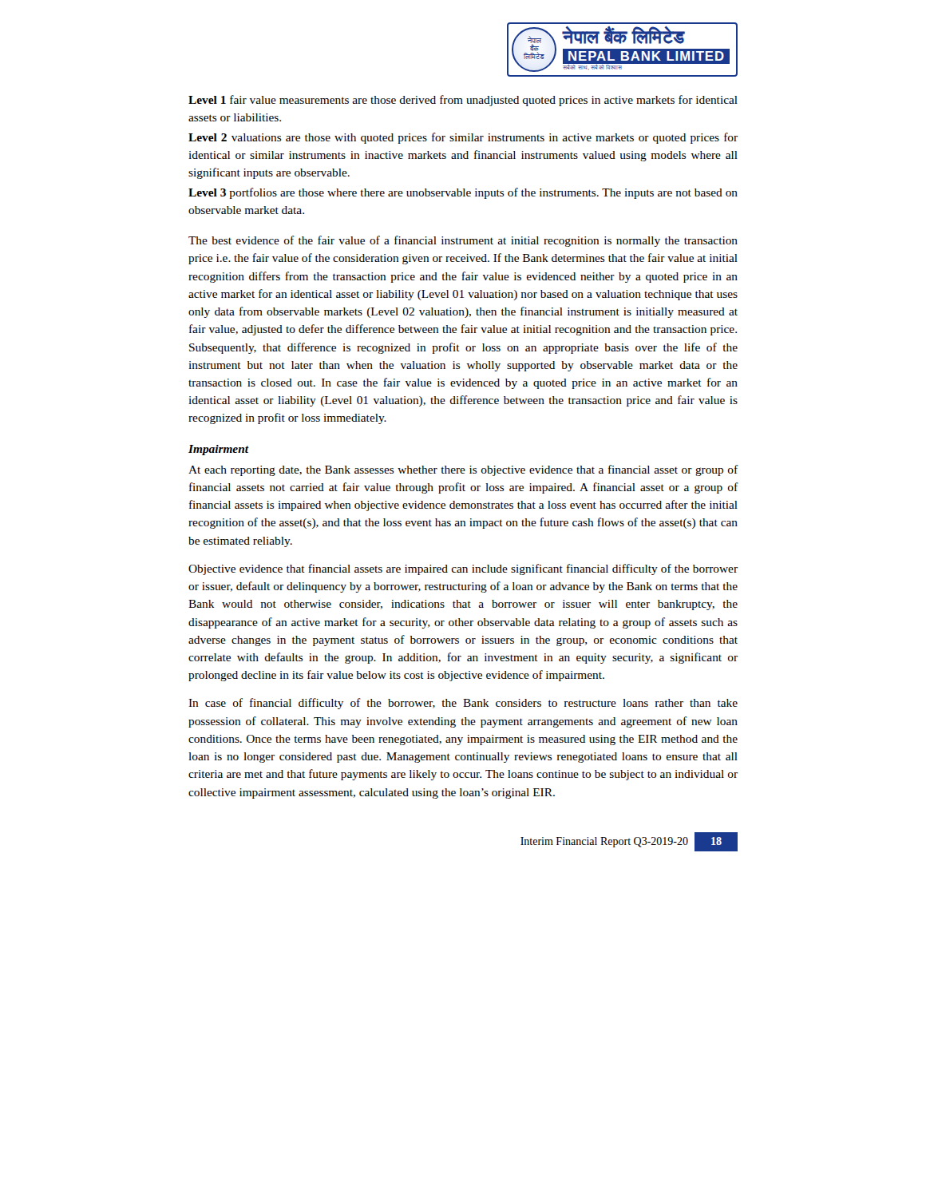नेपाल
बैंक
लिमिटेड
नेपाल बैंक लिमिटेड NEPAL BANK LIMITED सबैको साथ, सबैको विश्वास
Level 1 fair value measurements are those derived from unadjusted quoted prices in active markets for identical assets or liabilities.
Level 2 valuations are those with quoted prices for similar instruments in active markets or quoted prices for identical or similar instruments in inactive markets and financial instruments valued using models where all significant inputs are observable.
Level 3 portfolios are those where there are unobservable inputs of the instruments. The inputs are not based on observable market data.
The best evidence of the fair value of a financial instrument at initial recognition is normally the transaction price i.e. the fair value of the consideration given or received. If the Bank determines that the fair value at initial recognition differs from the transaction price and the fair value is evidenced neither by a quoted price in an active market for an identical asset or liability (Level 01 valuation) nor based on a valuation technique that uses only data from observable markets (Level 02 valuation), then the financial instrument is initially measured at fair value, adjusted to defer the difference between the fair value at initial recognition and the transaction price. Subsequently, that difference is recognized in profit or loss on an appropriate basis over the life of the instrument but not later than when the valuation is wholly supported by observable market data or the transaction is closed out. In case the fair value is evidenced by a quoted price in an active market for an identical asset or liability (Level 01 valuation), the difference between the transaction price and fair value is recognized in profit or loss immediately.
Impairment
At each reporting date, the Bank assesses whether there is objective evidence that a financial asset or group of financial assets not carried at fair value through profit or loss are impaired. A financial asset or a group of financial assets is impaired when objective evidence demonstrates that a loss event has occurred after the initial recognition of the asset(s), and that the loss event has an impact on the future cash flows of the asset(s) that can be estimated reliably.
Objective evidence that financial assets are impaired can include significant financial difficulty of the borrower or issuer, default or delinquency by a borrower, restructuring of a loan or advance by the Bank on terms that the Bank would not otherwise consider, indications that a borrower or issuer will enter bankruptcy, the disappearance of an active market for a security, or other observable data relating to a group of assets such as adverse changes in the payment status of borrowers or issuers in the group, or economic conditions that correlate with defaults in the group. In addition, for an investment in an equity security, a significant or prolonged decline in its fair value below its cost is objective evidence of impairment.
In case of financial difficulty of the borrower, the Bank considers to restructure loans rather than take possession of collateral. This may involve extending the payment arrangements and agreement of new loan conditions. Once the terms have been renegotiated, any impairment is measured using the EIR method and the loan is no longer considered past due. Management continually reviews renegotiated loans to ensure that all criteria are met and that future payments are likely to occur. The loans continue to be subject to an individual or collective impairment assessment, calculated using the loan’s original EIR.
Interim Financial Report Q3-2019-20
18